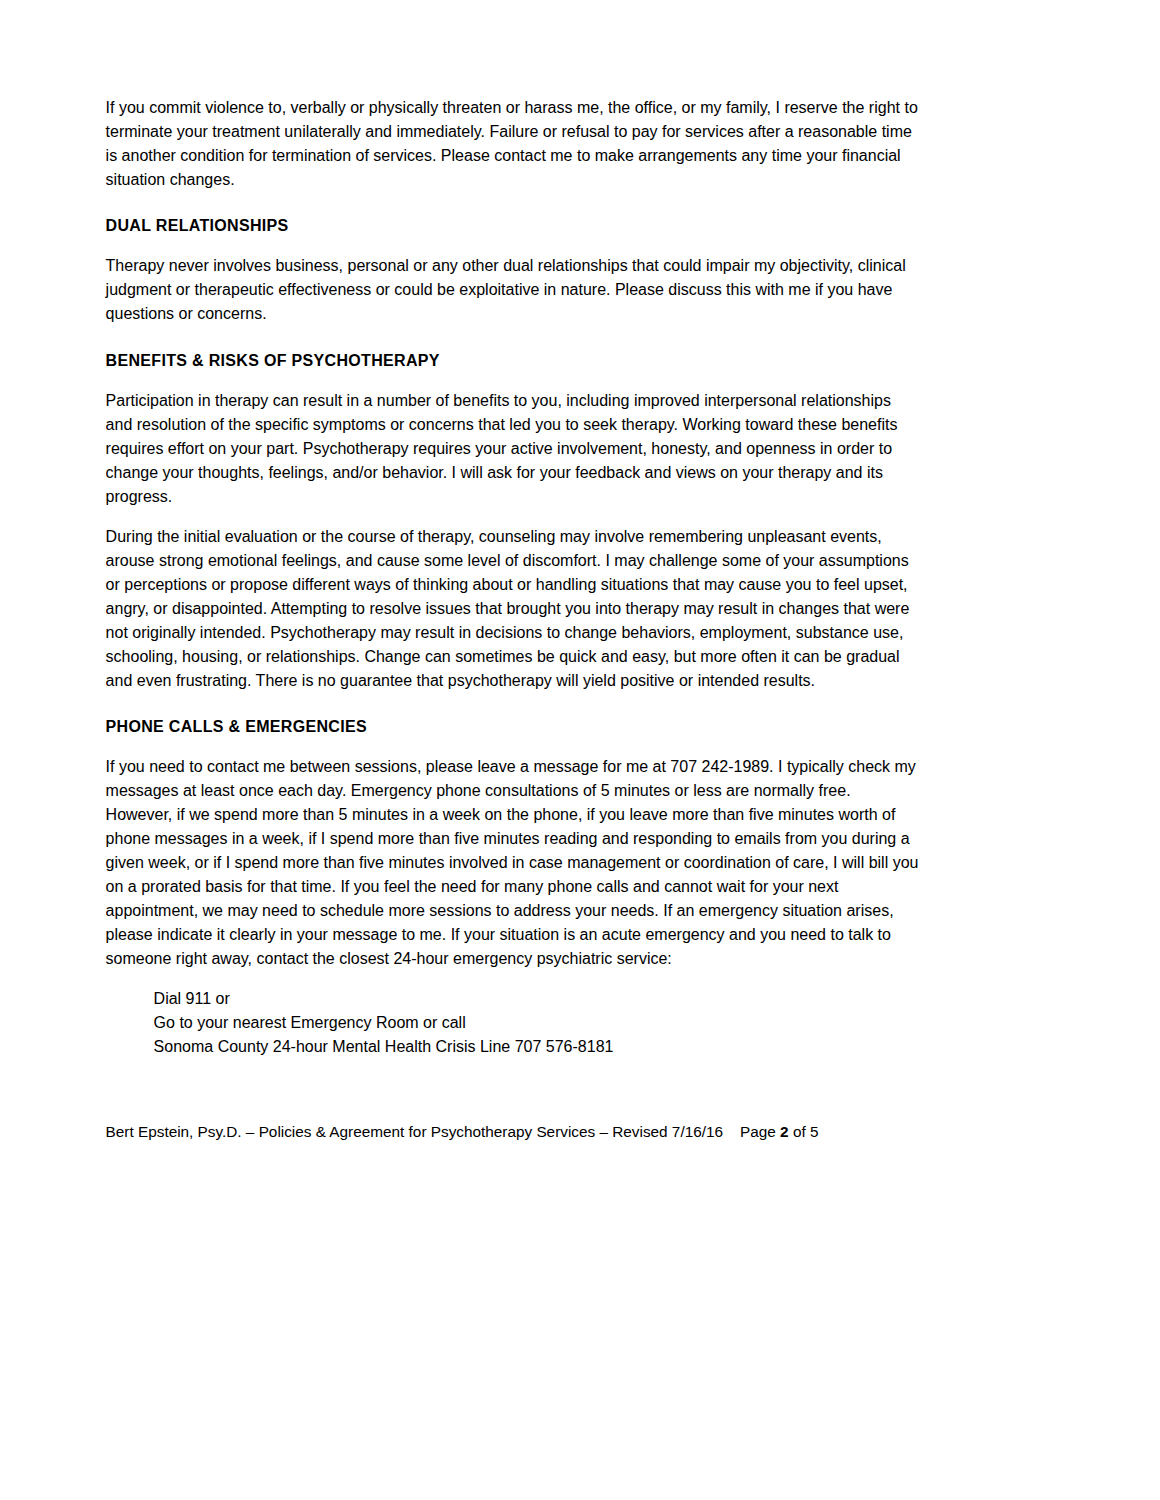If you commit violence to, verbally or physically threaten or harass me, the office, or my family, I reserve the right to terminate your treatment unilaterally and immediately. Failure or refusal to pay for services after a reasonable time is another condition for termination of services. Please contact me to make arrangements any time your financial situation changes.
DUAL RELATIONSHIPS
Therapy never involves business, personal or any other dual relationships that could impair my objectivity, clinical judgment or therapeutic effectiveness or could be exploitative in nature. Please discuss this with me if you have questions or concerns.
BENEFITS & RISKS OF PSYCHOTHERAPY
Participation in therapy can result in a number of benefits to you, including improved interpersonal relationships and resolution of the specific symptoms or concerns that led you to seek therapy. Working toward these benefits requires effort on your part. Psychotherapy requires your active involvement, honesty, and openness in order to change your thoughts, feelings, and/or behavior. I will ask for your feedback and views on your therapy and its progress.
During the initial evaluation or the course of therapy, counseling may involve remembering unpleasant events, arouse strong emotional feelings, and cause some level of discomfort. I may challenge some of your assumptions or perceptions or propose different ways of thinking about or handling situations that may cause you to feel upset, angry, or disappointed. Attempting to resolve issues that brought you into therapy may result in changes that were not originally intended. Psychotherapy may result in decisions to change behaviors, employment, substance use, schooling, housing, or relationships. Change can sometimes be quick and easy, but more often it can be gradual and even frustrating. There is no guarantee that psychotherapy will yield positive or intended results.
PHONE CALLS & EMERGENCIES
If you need to contact me between sessions, please leave a message for me at 707 242-1989. I typically check my messages at least once each day. Emergency phone consultations of 5 minutes or less are normally free. However, if we spend more than 5 minutes in a week on the phone, if you leave more than five minutes worth of phone messages in a week, if I spend more than five minutes reading and responding to emails from you during a given week, or if I spend more than five minutes involved in case management or coordination of care, I will bill you on a prorated basis for that time. If you feel the need for many phone calls and cannot wait for your next appointment, we may need to schedule more sessions to address your needs. If an emergency situation arises, please indicate it clearly in your message to me. If your situation is an acute emergency and you need to talk to someone right away, contact the closest 24-hour emergency psychiatric service:
Dial 911 or
Go to your nearest Emergency Room or call
Sonoma County 24-hour Mental Health Crisis Line 707 576-8181
Bert Epstein, Psy.D. – Policies & Agreement for Psychotherapy Services – Revised 7/16/16 Page 2 of 5